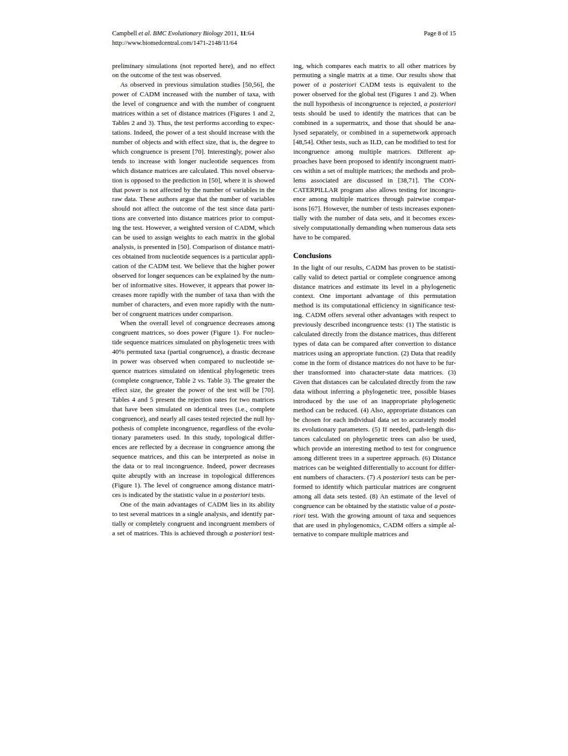Campbell et al. BMC Evolutionary Biology 2011, 11:64 http://www.biomedcentral.com/1471-2148/11/64
Page 8 of 15
preliminary simulations (not reported here), and no effect on the outcome of the test was observed.
As observed in previous simulation studies [50,56], the power of CADM increased with the number of taxa, with the level of congruence and with the number of congruent matrices within a set of distance matrices (Figures 1 and 2, Tables 2 and 3). Thus, the test performs according to expectations. Indeed, the power of a test should increase with the number of objects and with effect size, that is, the degree to which congruence is present [70]. Interestingly, power also tends to increase with longer nucleotide sequences from which distance matrices are calculated. This novel observation is opposed to the prediction in [50], where it is showed that power is not affected by the number of variables in the raw data. These authors argue that the number of variables should not affect the outcome of the test since data partitions are converted into distance matrices prior to computing the test. However, a weighted version of CADM, which can be used to assign weights to each matrix in the global analysis, is presented in [50]. Comparison of distance matrices obtained from nucleotide sequences is a particular application of the CADM test. We believe that the higher power observed for longer sequences can be explained by the number of informative sites. However, it appears that power increases more rapidly with the number of taxa than with the number of characters, and even more rapidly with the number of congruent matrices under comparison.
When the overall level of congruence decreases among congruent matrices, so does power (Figure 1). For nucleotide sequence matrices simulated on phylogenetic trees with 40% permuted taxa (partial congruence), a drastic decrease in power was observed when compared to nucleotide sequence matrices simulated on identical phylogenetic trees (complete congruence, Table 2 vs. Table 3). The greater the effect size, the greater the power of the test will be [70]. Tables 4 and 5 present the rejection rates for two matrices that have been simulated on identical trees (i.e., complete congruence), and nearly all cases tested rejected the null hypothesis of complete incongruence, regardless of the evolutionary parameters used. In this study, topological differences are reflected by a decrease in congruence among the sequence matrices, and this can be interpreted as noise in the data or to real incongruence. Indeed, power decreases quite abruptly with an increase in topological differences (Figure 1). The level of congruence among distance matrices is indicated by the statistic value in a posteriori tests.
One of the main advantages of CADM lies in its ability to test several matrices in a single analysis, and identify partially or completely congruent and incongruent members of a set of matrices. This is achieved through a posteriori testing, which compares each matrix to all other matrices by permuting a single matrix at a time. Our results show that power of a posteriori CADM tests is equivalent to the power observed for the global test (Figures 1 and 2). When the null hypothesis of incongruence is rejected, a posteriori tests should be used to identify the matrices that can be combined in a supermatrix, and those that should be analysed separately, or combined in a supernetwork approach [48,54]. Other tests, such as ILD, can be modified to test for incongruence among multiple matrices. Different approaches have been proposed to identify incongruent matrices within a set of multiple matrices; the methods and problems associated are discussed in [38,71]. The CON-CATERPILLAR program also allows testing for incongruence among multiple matrices through pairwise comparisons [67]. However, the number of tests increases exponentially with the number of data sets, and it becomes excessively computationally demanding when numerous data sets have to be compared.
Conclusions
In the light of our results, CADM has proven to be statistically valid to detect partial or complete congruence among distance matrices and estimate its level in a phylogenetic context. One important advantage of this permutation method is its computational efficiency in significance testing. CADM offers several other advantages with respect to previously described incongruence tests: (1) The statistic is calculated directly from the distance matrices, thus different types of data can be compared after convertion to distance matrices using an appropriate function. (2) Data that readily come in the form of distance matrices do not have to be further transformed into character-state data matrices. (3) Given that distances can be calculated directly from the raw data without inferring a phylogenetic tree, possible biases introduced by the use of an inappropriate phylogenetic method can be reduced. (4) Also, appropriate distances can be chosen for each individual data set to accurately model its evolutionary parameters. (5) If needed, path-length distances calculated on phylogenetic trees can also be used, which provide an interesting method to test for congruence among different trees in a supertree approach. (6) Distance matrices can be weighted differentially to account for different numbers of characters. (7) A posteriori tests can be performed to identify which particular matrices are congruent among all data sets tested. (8) An estimate of the level of congruence can be obtained by the statistic value of a posteriori test. With the growing amount of taxa and sequences that are used in phylogenomics, CADM offers a simple alternative to compare multiple matrices and